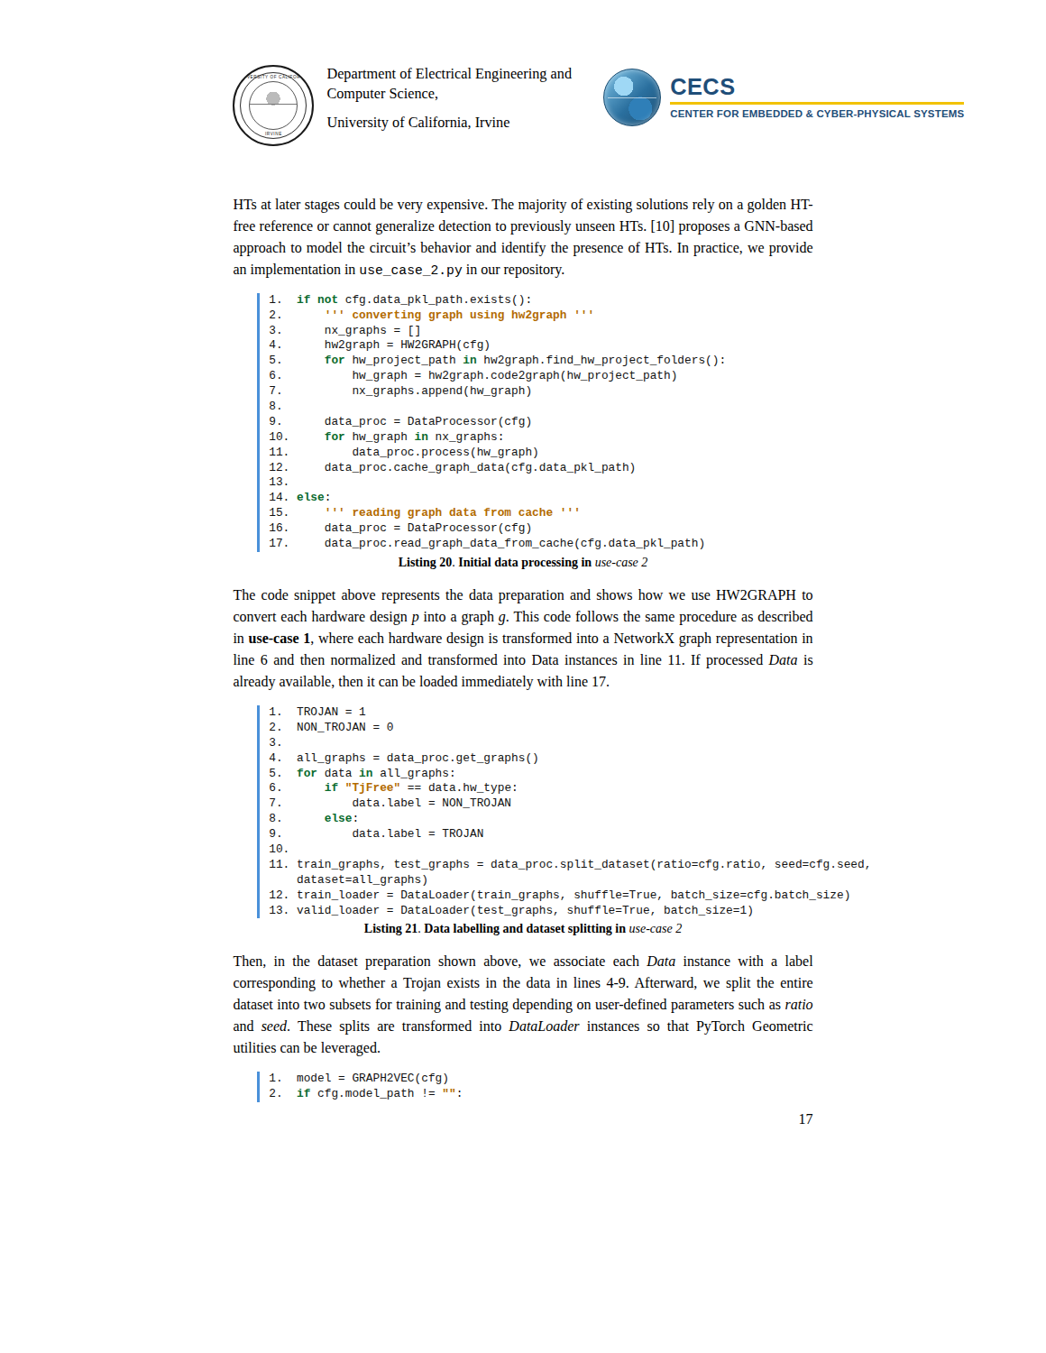UNIVERSITY OF CALIFORNIA
IRVINE
Department of Electrical Engineering and Computer Science,
University of California, Irvine
CECS
CENTER FOR EMBEDDED & CYBER-PHYSICAL SYSTEMS
HTs at later stages could be very expensive. The majority of existing solutions rely on a golden HT-free reference or cannot generalize detection to previously unseen HTs. [10] proposes a GNN-based approach to model the circuit’s behavior and identify the presence of HTs. In practice, we provide an implementation in use_case_2.py in our repository.
1. if not cfg.data_pkl_path.exists(): 2. ''' converting graph using hw2graph ''' 3. nx_graphs = [] 4. hw2graph = HW2GRAPH(cfg) 5. for hw_project_path in hw2graph.find_hw_project_folders(): 6. hw_graph = hw2graph.code2graph(hw_project_path) 7. nx_graphs.append(hw_graph) 8. 9. data_proc = DataProcessor(cfg) 10. for hw_graph in nx_graphs: 11. data_proc.process(hw_graph) 12. data_proc.cache_graph_data(cfg.data_pkl_path) 13. 14. else: 15. ''' reading graph data from cache ''' 16. data_proc = DataProcessor(cfg) 17. data_proc.read_graph_data_from_cache(cfg.data_pkl_path)
Listing 20. Initial data processing in use-case 2
The code snippet above represents the data preparation and shows how we use HW2GRAPH to convert each hardware design p into a graph g. This code follows the same procedure as described in use-case 1, where each hardware design is transformed into a NetworkX graph representation in line 6 and then normalized and transformed into Data instances in line 11. If processed Data is already available, then it can be loaded immediately with line 17.
1. TROJAN = 1 2. NON_TROJAN = 0 3. 4. all_graphs = data_proc.get_graphs() 5. for data in all_graphs: 6. if "TjFree" == data.hw_type: 7. data.label = NON_TROJAN 8. else: 9. data.label = TROJAN 10. 11. train_graphs, test_graphs = data_proc.split_dataset(ratio=cfg.ratio, seed=cfg.seed, dataset=all_graphs) 12. train_loader = DataLoader(train_graphs, shuffle=True, batch_size=cfg.batch_size) 13. valid_loader = DataLoader(test_graphs, shuffle=True, batch_size=1)
Listing 21. Data labelling and dataset splitting in use-case 2
Then, in the dataset preparation shown above, we associate each Data instance with a label corresponding to whether a Trojan exists in the data in lines 4-9. Afterward, we split the entire dataset into two subsets for training and testing depending on user-defined parameters such as ratio and seed. These splits are transformed into DataLoader instances so that PyTorch Geometric utilities can be leveraged.
1. model = GRAPH2VEC(cfg) 2. if cfg.model_path != "":
17